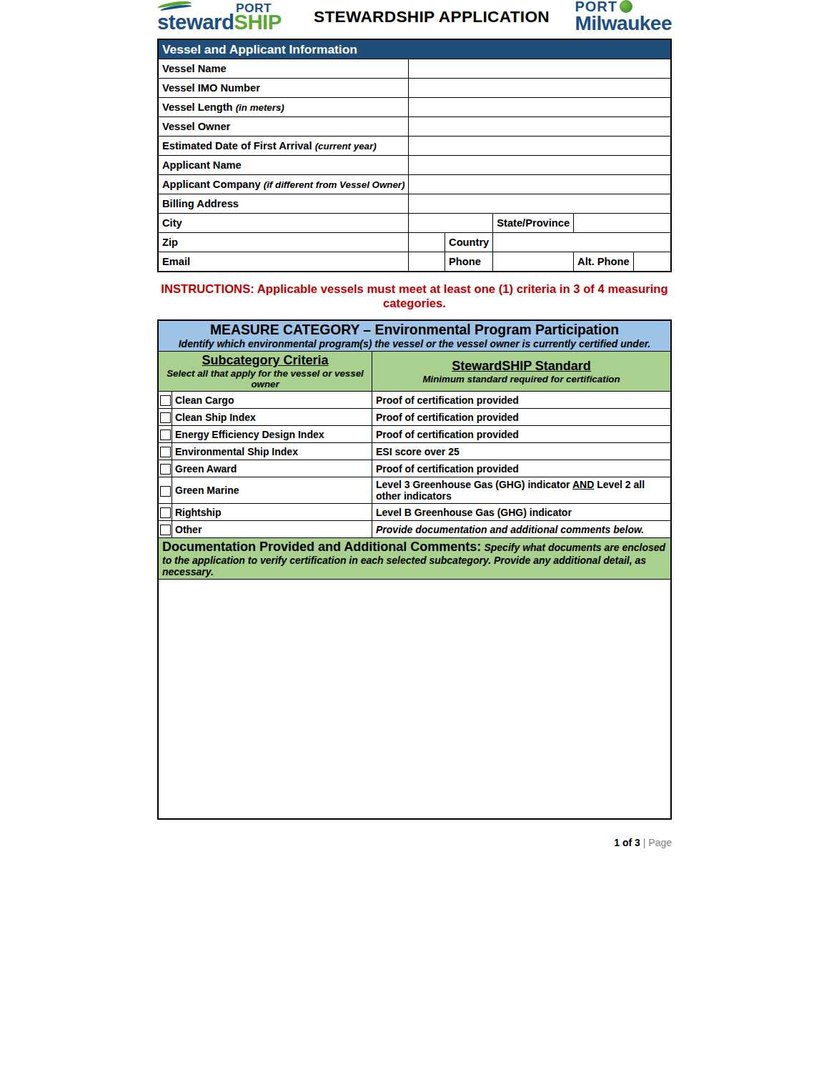PORT
steward SHIP
STEWARDSHIP APPLICATION
PORT
Milwaukee
| Vessel and Applicant Information |
| Vessel Name | |
| Vessel IMO Number | |
| Vessel Length (in meters) | |
| Vessel Owner | |
| Estimated Date of First Arrival (current year) | |
| Applicant Name | |
| Applicant Company (if different from Vessel Owner) | |
| Billing Address | |
| City | | State/Province | |
| Zip | | Country | |
| Email | | Phone | | Alt. Phone | |
INSTRUCTIONS: Applicable vessels must meet at least one (1) criteria in 3 of 4 measuring categories.
| MEASURE CATEGORY – Environmental Program Participation Identify which environmental program(s) the vessel or the vessel owner is currently certified under. |
| Subcategory Criteria Select all that apply for the vessel or vessel owner | StewardSHIP Standard Minimum standard required for certification |
| | Clean Cargo | Proof of certification provided |
| | Clean Ship Index | Proof of certification provided |
| | Energy Efficiency Design Index | Proof of certification provided |
| | Environmental Ship Index | ESI score over 25 |
| | Green Award | Proof of certification provided |
| | Green Marine | Level 3 Greenhouse Gas (GHG) indicator AND Level 2 all other indicators |
| | Rightship | Level B Greenhouse Gas (GHG) indicator |
| | Other | Provide documentation and additional comments below. |
| Documentation Provided and Additional Comments: Specify what documents are enclosed to the application to verify certification in each selected subcategory. Provide any additional detail, as necessary. |
1 of 3 | Page